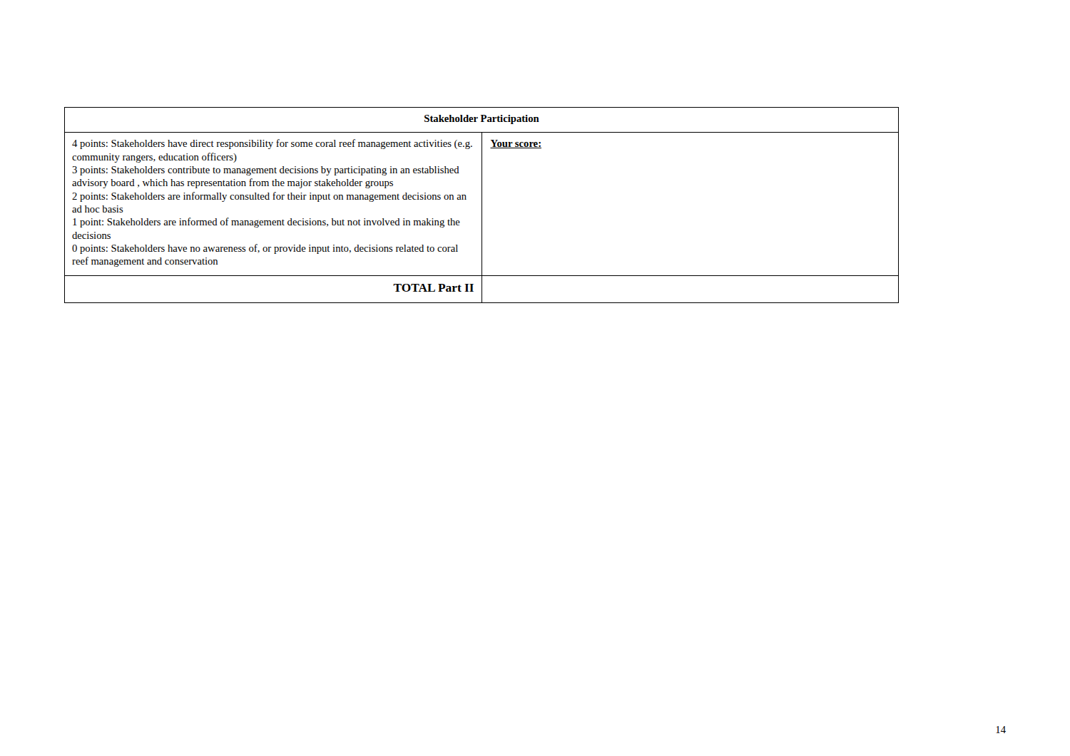| Stakeholder Participation |
| 4 points: Stakeholders have direct responsibility for some coral reef management activities (e.g. community rangers, education officers) 3 points: Stakeholders contribute to management decisions by participating in an established advisory board , which has representation from the major stakeholder groups 2 points: Stakeholders are informally consulted for their input on management decisions on an ad hoc basis 1 point: Stakeholders are informed of management decisions, but not involved in making the decisions 0 points: Stakeholders have no awareness of, or provide input into, decisions related to coral reef management and conservation | Your score: |
| TOTAL Part II | |
14